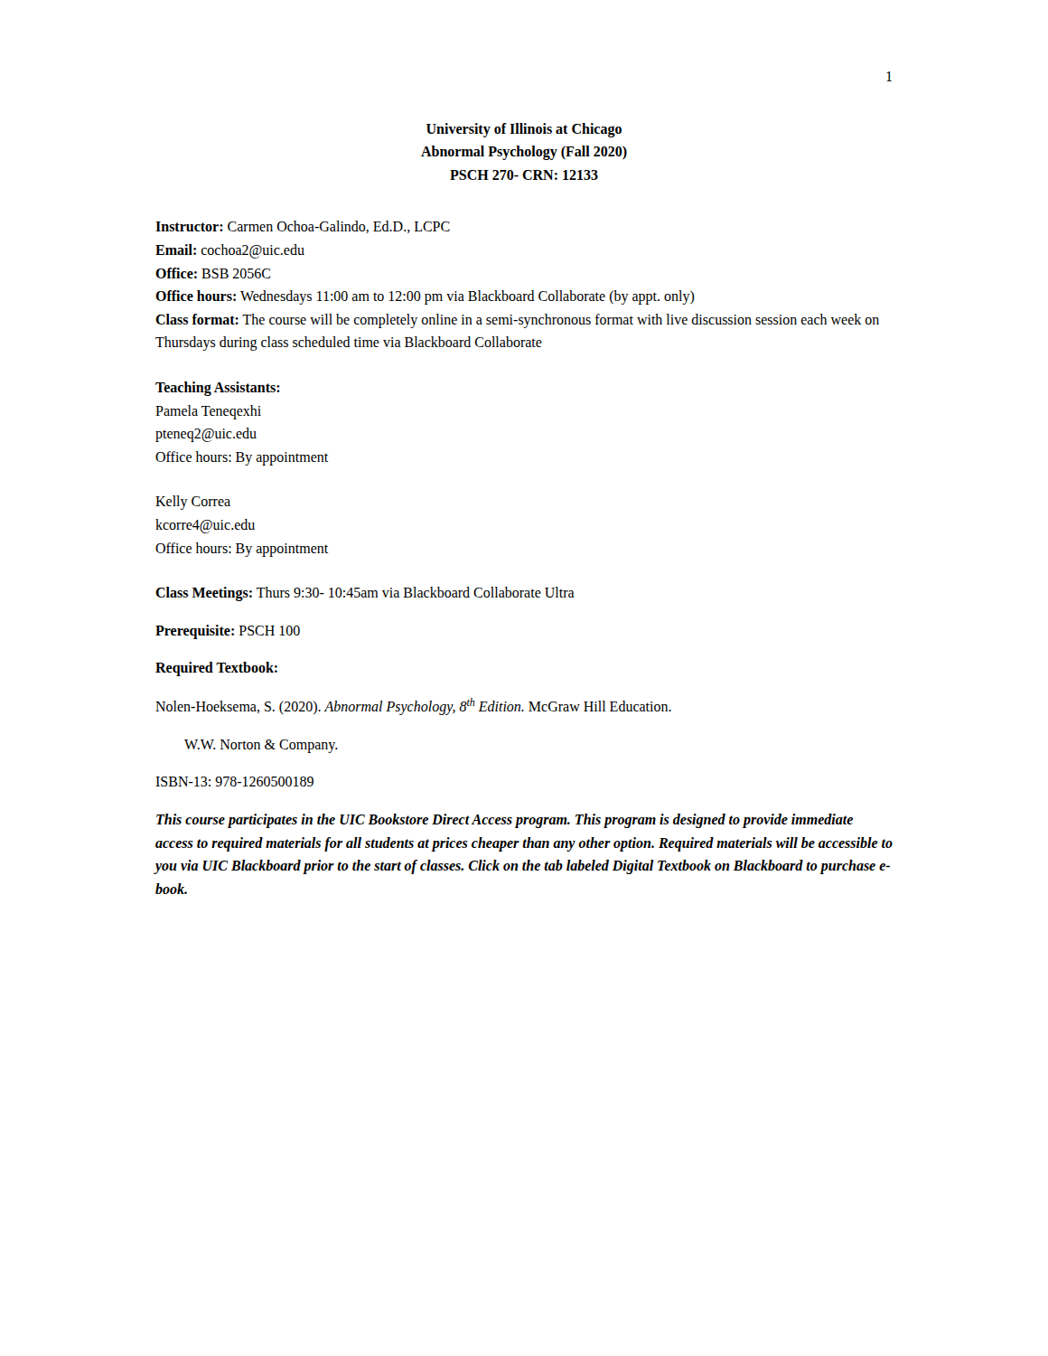1
University of Illinois at Chicago
Abnormal Psychology (Fall 2020)
PSCH 270- CRN: 12133
Instructor: Carmen Ochoa-Galindo, Ed.D., LCPC
Email: cochoa2@uic.edu
Office: BSB 2056C
Office hours: Wednesdays 11:00 am to 12:00 pm via Blackboard Collaborate (by appt. only)
Class format: The course will be completely online in a semi-synchronous format with live discussion session each week on Thursdays during class scheduled time via Blackboard Collaborate
Teaching Assistants:
Pamela Teneqexhi
pteneq2@uic.edu
Office hours: By appointment
Kelly Correa
kcorre4@uic.edu
Office hours: By appointment
Class Meetings: Thurs 9:30- 10:45am via Blackboard Collaborate Ultra
Prerequisite: PSCH 100
Required Textbook:
Nolen-Hoeksema, S. (2020). Abnormal Psychology, 8th Edition. McGraw Hill Education.
W.W. Norton & Company.
ISBN-13: 978-1260500189
This course participates in the UIC Bookstore Direct Access program. This program is designed to provide immediate access to required materials for all students at prices cheaper than any other option. Required materials will be accessible to you via UIC Blackboard prior to the start of classes. Click on the tab labeled Digital Textbook on Blackboard to purchase e-book.